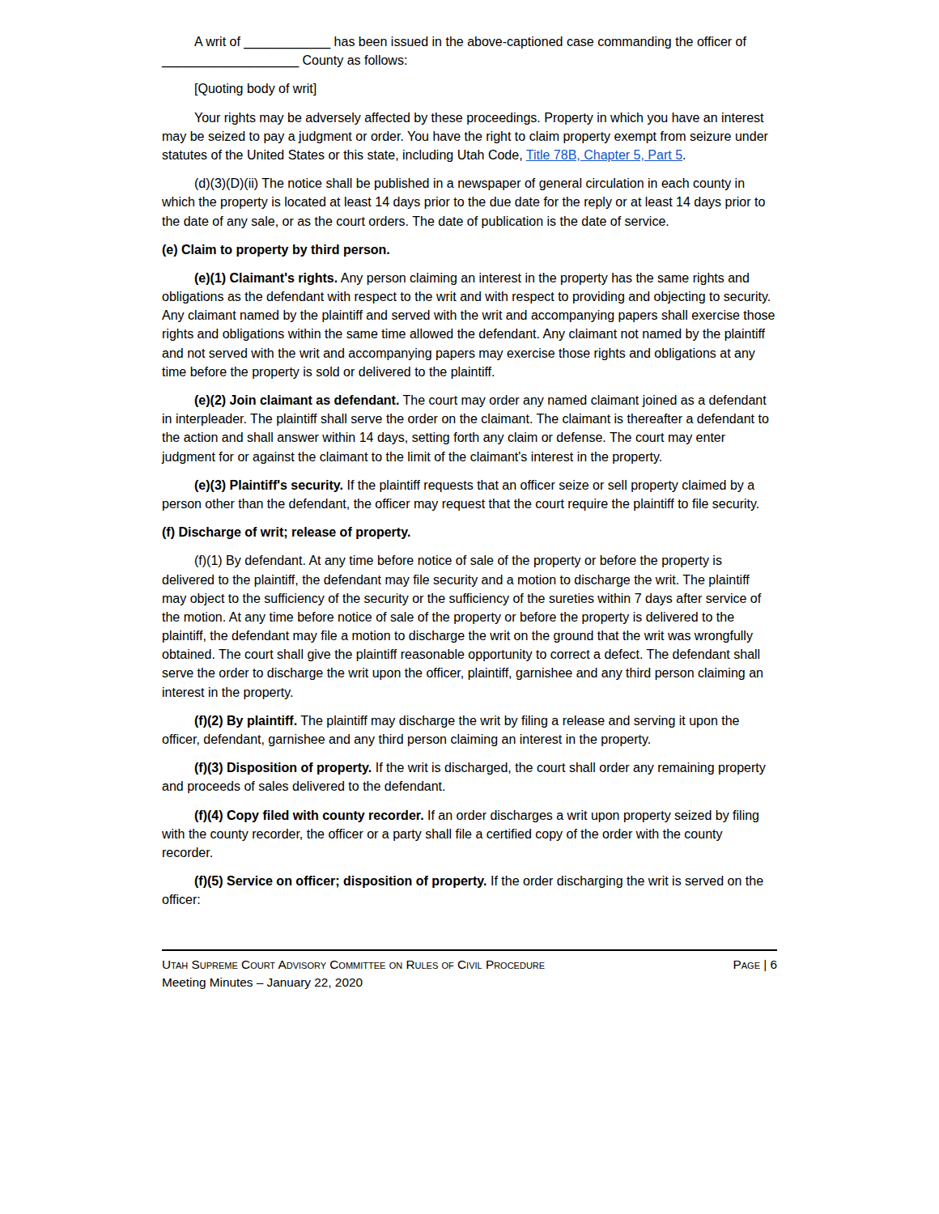A writ of ____________ has been issued in the above-captioned case commanding the officer of ___________________ County as follows:
[Quoting body of writ]
Your rights may be adversely affected by these proceedings. Property in which you have an interest may be seized to pay a judgment or order. You have the right to claim property exempt from seizure under statutes of the United States or this state, including Utah Code, Title 78B, Chapter 5, Part 5.
(d)(3)(D)(ii) The notice shall be published in a newspaper of general circulation in each county in which the property is located at least 14 days prior to the due date for the reply or at least 14 days prior to the date of any sale, or as the court orders. The date of publication is the date of service.
(e) Claim to property by third person.
(e)(1) Claimant's rights. Any person claiming an interest in the property has the same rights and obligations as the defendant with respect to the writ and with respect to providing and objecting to security. Any claimant named by the plaintiff and served with the writ and accompanying papers shall exercise those rights and obligations within the same time allowed the defendant. Any claimant not named by the plaintiff and not served with the writ and accompanying papers may exercise those rights and obligations at any time before the property is sold or delivered to the plaintiff.
(e)(2) Join claimant as defendant. The court may order any named claimant joined as a defendant in interpleader. The plaintiff shall serve the order on the claimant. The claimant is thereafter a defendant to the action and shall answer within 14 days, setting forth any claim or defense. The court may enter judgment for or against the claimant to the limit of the claimant's interest in the property.
(e)(3) Plaintiff's security. If the plaintiff requests that an officer seize or sell property claimed by a person other than the defendant, the officer may request that the court require the plaintiff to file security.
(f) Discharge of writ; release of property.
(f)(1) By defendant. At any time before notice of sale of the property or before the property is delivered to the plaintiff, the defendant may file security and a motion to discharge the writ. The plaintiff may object to the sufficiency of the security or the sufficiency of the sureties within 7 days after service of the motion. At any time before notice of sale of the property or before the property is delivered to the plaintiff, the defendant may file a motion to discharge the writ on the ground that the writ was wrongfully obtained. The court shall give the plaintiff reasonable opportunity to correct a defect. The defendant shall serve the order to discharge the writ upon the officer, plaintiff, garnishee and any third person claiming an interest in the property.
(f)(2) By plaintiff. The plaintiff may discharge the writ by filing a release and serving it upon the officer, defendant, garnishee and any third person claiming an interest in the property.
(f)(3) Disposition of property. If the writ is discharged, the court shall order any remaining property and proceeds of sales delivered to the defendant.
(f)(4) Copy filed with county recorder. If an order discharges a writ upon property seized by filing with the county recorder, the officer or a party shall file a certified copy of the order with the county recorder.
(f)(5) Service on officer; disposition of property. If the order discharging the writ is served on the officer:
Utah Supreme Court Advisory Committee on Rules of Civil Procedure
Page | 6
Meeting Minutes – January 22, 2020